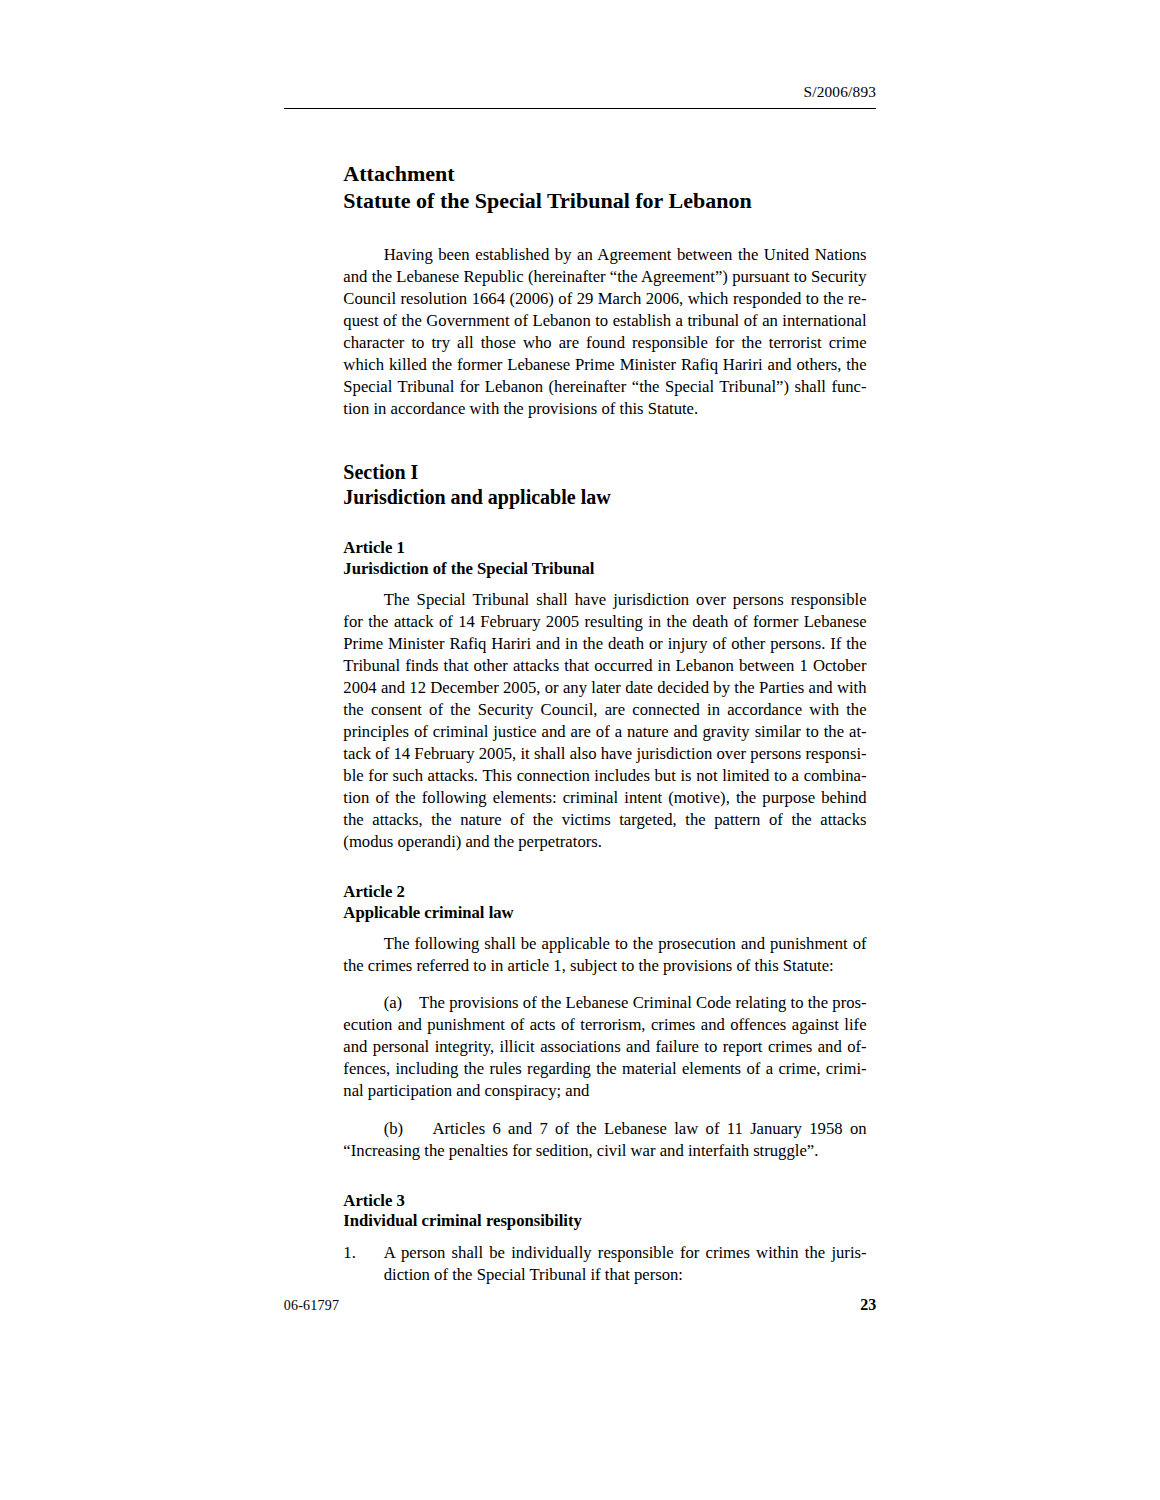S/2006/893
AttachmentStatute of the Special Tribunal for Lebanon
Having been established by an Agreement between the United Nations and the Lebanese Republic (hereinafter “the Agreement”) pursuant to Security Council resolution 1664 (2006) of 29 March 2006, which responded to the request of the Government of Lebanon to establish a tribunal of an international character to try all those who are found responsible for the terrorist crime which killed the former Lebanese Prime Minister Rafiq Hariri and others, the Special Tribunal for Lebanon (hereinafter “the Special Tribunal”) shall function in accordance with the provisions of this Statute.
Section IJurisdiction and applicable law
Article 1Jurisdiction of the Special Tribunal
The Special Tribunal shall have jurisdiction over persons responsible for the attack of 14 February 2005 resulting in the death of former Lebanese Prime Minister Rafiq Hariri and in the death or injury of other persons. If the Tribunal finds that other attacks that occurred in Lebanon between 1 October 2004 and 12 December 2005, or any later date decided by the Parties and with the consent of the Security Council, are connected in accordance with the principles of criminal justice and are of a nature and gravity similar to the attack of 14 February 2005, it shall also have jurisdiction over persons responsible for such attacks. This connection includes but is not limited to a combination of the following elements: criminal intent (motive), the purpose behind the attacks, the nature of the victims targeted, the pattern of the attacks (modus operandi) and the perpetrators.
Article 2Applicable criminal law
The following shall be applicable to the prosecution and punishment of the crimes referred to in article 1, subject to the provisions of this Statute:
(a) The provisions of the Lebanese Criminal Code relating to the prosecution and punishment of acts of terrorism, crimes and offences against life and personal integrity, illicit associations and failure to report crimes and offences, including the rules regarding the material elements of a crime, criminal participation and conspiracy; and
(b) Articles 6 and 7 of the Lebanese law of 11 January 1958 on “Increasing the penalties for sedition, civil war and interfaith struggle”.
Article 3Individual criminal responsibility
1. A person shall be individually responsible for crimes within the jurisdiction of the Special Tribunal if that person:
06-61797 23